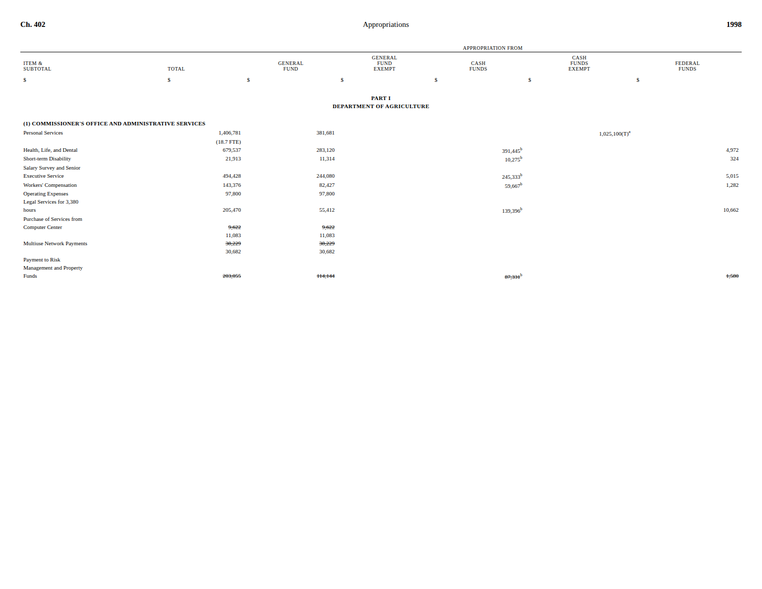Ch. 402
Appropriations
1998
| | | APPROPRIATION FROM |
| ITEM & SUBTOTAL | TOTAL | GENERAL FUND | GENERAL FUND EXEMPT | CASH FUNDS | CASH FUNDS EXEMPT | FEDERAL FUNDS |
| $ | $ | $ | $ | $ | $ | $ |
| PART I |
| DEPARTMENT OF AGRICULTURE |
| (1) COMMISSIONER'S OFFICE AND ADMINISTRATIVE SERVICES |
| Personal Services | 1,406,781 | 381,681 | | | 1,025,100(T) a | |
| | (18.7 FTE) | | | | | |
| Health, Life, and Dental | 679,537 | 283,120 | | 391,445 b | | 4,972 |
| Short-term Disability | 21,913 | 11,314 | | 10,275 b | | 324 |
| Salary Survey and Senior | | | | | | |
| Executive Service | 494,428 | 244,080 | | 245,333 b | | 5,015 |
| Workers' Compensation | 143,376 | 82,427 | | 59,667 b | | 1,282 |
| Operating Expenses | 97,800 | 97,800 | | | | |
| Legal Services for 3,380 | | | | | | |
| hours | 205,470 | 55,412 | | 139,396 b | | 10,662 |
| Purchase of Services from | | | | | | |
| Computer Center | 9,622 | 9,622 | | | | |
| | 11,083 | 11,083 | | | | |
| Multiuse Network Payments | 38,229 | 38,229 | | | | |
| | 30,682 | 30,682 | | | | |
| Payment to Risk | | | | | | |
| Management and Property | | | | | | |
| Funds | 203,055 | 114,144 | | 87,331 b | | 1,580 |